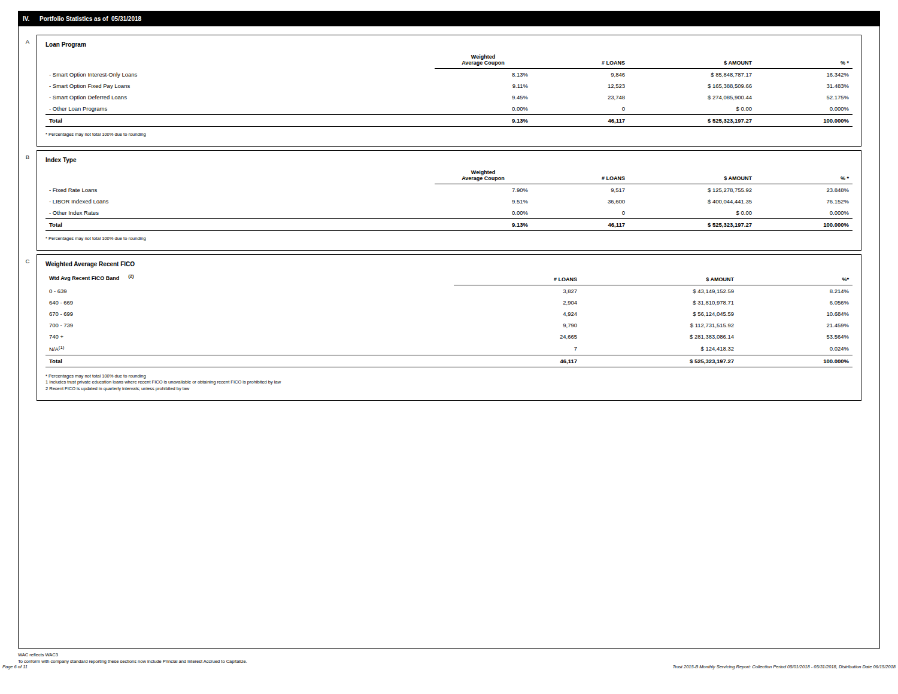IV. Portfolio Statistics as of 05/31/2018
A
Loan Program
| | Weighted Average Coupon | # LOANS | $ AMOUNT | % * |
| --- | --- | --- | --- | --- |
| - Smart Option Interest-Only Loans | 8.13% | 9,846 | $ 85,848,787.17 | 16.342% |
| - Smart Option Fixed Pay Loans | 9.11% | 12,523 | $ 165,388,509.66 | 31.483% |
| - Smart Option Deferred Loans | 9.45% | 23,748 | $ 274,085,900.44 | 52.175% |
| - Other Loan Programs | 0.00% | 0 | $ 0.00 | 0.000% |
| Total | 9.13% | 46,117 | $ 525,323,197.27 | 100.000% |
* Percentages may not total 100% due to rounding
B
Index Type
| | Weighted Average Coupon | # LOANS | $ AMOUNT | % * |
| --- | --- | --- | --- | --- |
| - Fixed Rate Loans | 7.90% | 9,517 | $ 125,278,755.92 | 23.848% |
| - LIBOR Indexed Loans | 9.51% | 36,600 | $ 400,044,441.35 | 76.152% |
| - Other Index Rates | 0.00% | 0 | $ 0.00 | 0.000% |
| Total | 9.13% | 46,117 | $ 525,323,197.27 | 100.000% |
* Percentages may not total 100% due to rounding
C
Weighted Average Recent FICO
| Wtd Avg Recent FICO Band (2) | # LOANS | $ AMOUNT | %* |
| --- | --- | --- | --- |
| 0 - 639 | 3,827 | $ 43,149,152.59 | 8.214% |
| 640 - 669 | 2,904 | $ 31,810,978.71 | 6.056% |
| 670 - 699 | 4,924 | $ 56,124,045.59 | 10.684% |
| 700 - 739 | 9,790 | $ 112,731,515.92 | 21.459% |
| 740 + | 24,665 | $ 281,383,086.14 | 53.564% |
| N/A (1) | 7 | $ 124,418.32 | 0.024% |
| Total | 46,117 | $ 525,323,197.27 | 100.000% |
* Percentages may not total 100% due to rounding
1 Includes trust private education loans where recent FICO is unavailable or obtaining recent FICO is prohibited by law
2 Recent FICO is updated in quarterly intervals; unless prohibited by law
WAC reflects WAC3
To conform with company standard reporting these sections now include Princial and Interest Accrued to Capitalize.
Page 6 of 11 Trust 2015-B Monthly Servicing Report: Collection Period 05/01/2018 - 05/31/2018, Distribution Date 06/15/2018